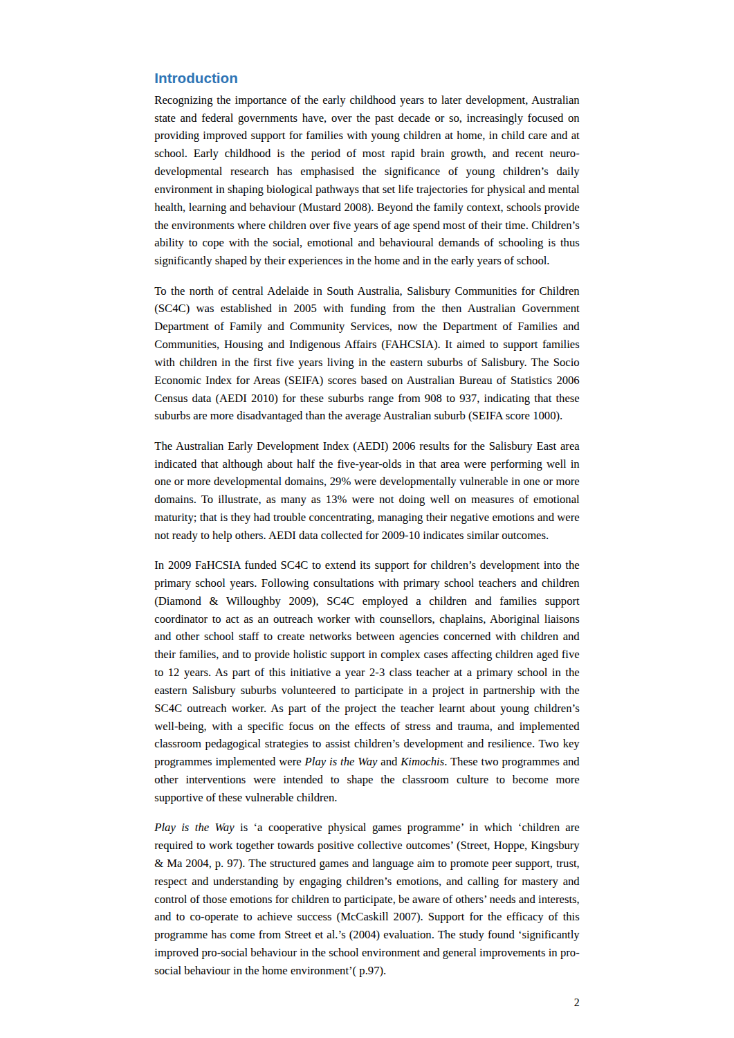Introduction
Recognizing the importance of the early childhood years to later development, Australian state and federal governments have, over the past decade or so, increasingly focused on providing improved support for families with young children at home, in child care and at school. Early childhood is the period of most rapid brain growth, and recent neuro-developmental research has emphasised the significance of young children’s daily environment in shaping biological pathways that set life trajectories for physical and mental health, learning and behaviour (Mustard 2008). Beyond the family context, schools provide the environments where children over five years of age spend most of their time. Children’s ability to cope with the social, emotional and behavioural demands of schooling is thus significantly shaped by their experiences in the home and in the early years of school.
To the north of central Adelaide in South Australia, Salisbury Communities for Children (SC4C) was established in 2005 with funding from the then Australian Government Department of Family and Community Services, now the Department of Families and Communities, Housing and Indigenous Affairs (FAHCSIA). It aimed to support families with children in the first five years living in the eastern suburbs of Salisbury. The Socio Economic Index for Areas (SEIFA) scores based on Australian Bureau of Statistics 2006 Census data (AEDI 2010) for these suburbs range from 908 to 937, indicating that these suburbs are more disadvantaged than the average Australian suburb (SEIFA score 1000).
The Australian Early Development Index (AEDI) 2006 results for the Salisbury East area indicated that although about half the five-year-olds in that area were performing well in one or more developmental domains, 29% were developmentally vulnerable in one or more domains. To illustrate, as many as 13% were not doing well on measures of emotional maturity; that is they had trouble concentrating, managing their negative emotions and were not ready to help others. AEDI data collected for 2009-10 indicates similar outcomes.
In 2009 FaHCSIA funded SC4C to extend its support for children’s development into the primary school years. Following consultations with primary school teachers and children (Diamond & Willoughby 2009), SC4C employed a children and families support coordinator to act as an outreach worker with counsellors, chaplains, Aboriginal liaisons and other school staff to create networks between agencies concerned with children and their families, and to provide holistic support in complex cases affecting children aged five to 12 years. As part of this initiative a year 2-3 class teacher at a primary school in the eastern Salisbury suburbs volunteered to participate in a project in partnership with the SC4C outreach worker. As part of the project the teacher learnt about young children’s well-being, with a specific focus on the effects of stress and trauma, and implemented classroom pedagogical strategies to assist children’s development and resilience. Two key programmes implemented were Play is the Way and Kimochis. These two programmes and other interventions were intended to shape the classroom culture to become more supportive of these vulnerable children.
Play is the Way is ‘a cooperative physical games programme’ in which ‘children are required to work together towards positive collective outcomes’ (Street, Hoppe, Kingsbury & Ma 2004, p. 97). The structured games and language aim to promote peer support, trust, respect and understanding by engaging children’s emotions, and calling for mastery and control of those emotions for children to participate, be aware of others’ needs and interests, and to co-operate to achieve success (McCaskill 2007). Support for the efficacy of this programme has come from Street et al.’s (2004) evaluation. The study found ‘significantly improved pro-social behaviour in the school environment and general improvements in pro-social behaviour in the home environment’( p.97).
2